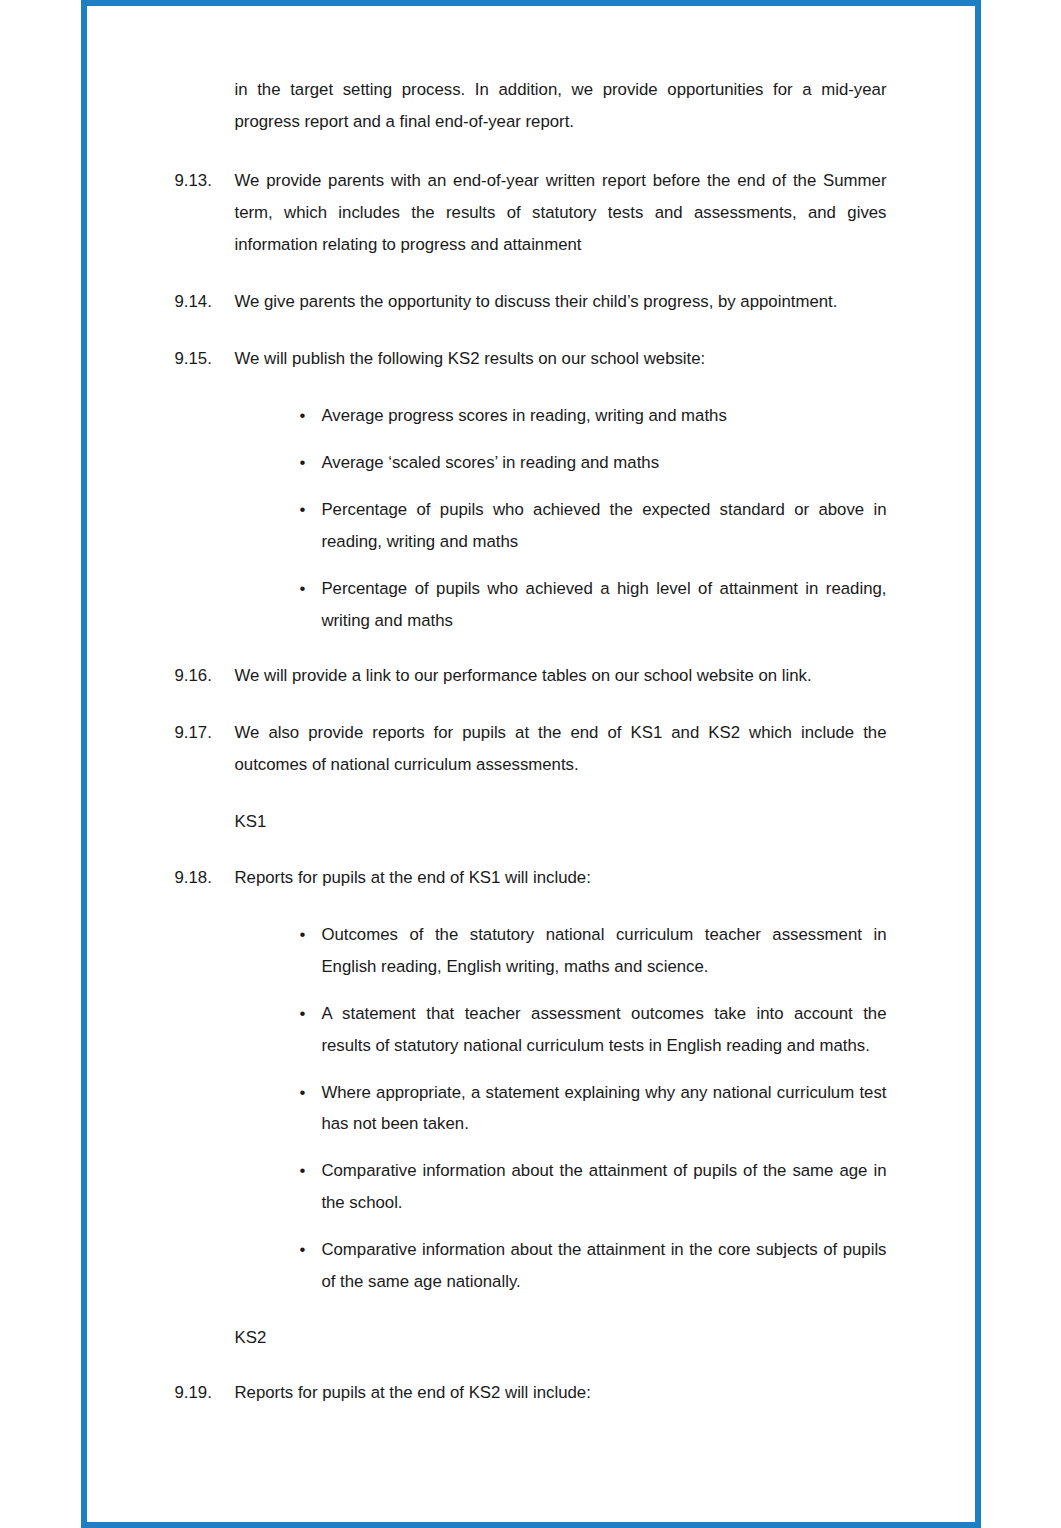in the target setting process. In addition, we provide opportunities for a mid-year progress report and a final end-of-year report.
9.13.
We provide parents with an end-of-year written report before the end of the Summer term, which includes the results of statutory tests and assessments, and gives information relating to progress and attainment
9.14.
We give parents the opportunity to discuss their child’s progress, by appointment.
9.15.
We will publish the following KS2 results on our school website:
Average progress scores in reading, writing and maths
Average ‘scaled scores’ in reading and maths
Percentage of pupils who achieved the expected standard or above in reading, writing and maths
Percentage of pupils who achieved a high level of attainment in reading, writing and maths
9.16.
We will provide a link to our performance tables on our school website on link.
9.17.
We also provide reports for pupils at the end of KS1 and KS2 which include the outcomes of national curriculum assessments.
KS1
9.18.
Reports for pupils at the end of KS1 will include:
Outcomes of the statutory national curriculum teacher assessment in English reading, English writing, maths and science.
A statement that teacher assessment outcomes take into account the results of statutory national curriculum tests in English reading and maths.
Where appropriate, a statement explaining why any national curriculum test has not been taken.
Comparative information about the attainment of pupils of the same age in the school.
Comparative information about the attainment in the core subjects of pupils of the same age nationally.
KS2
9.19.
Reports for pupils at the end of KS2 will include: